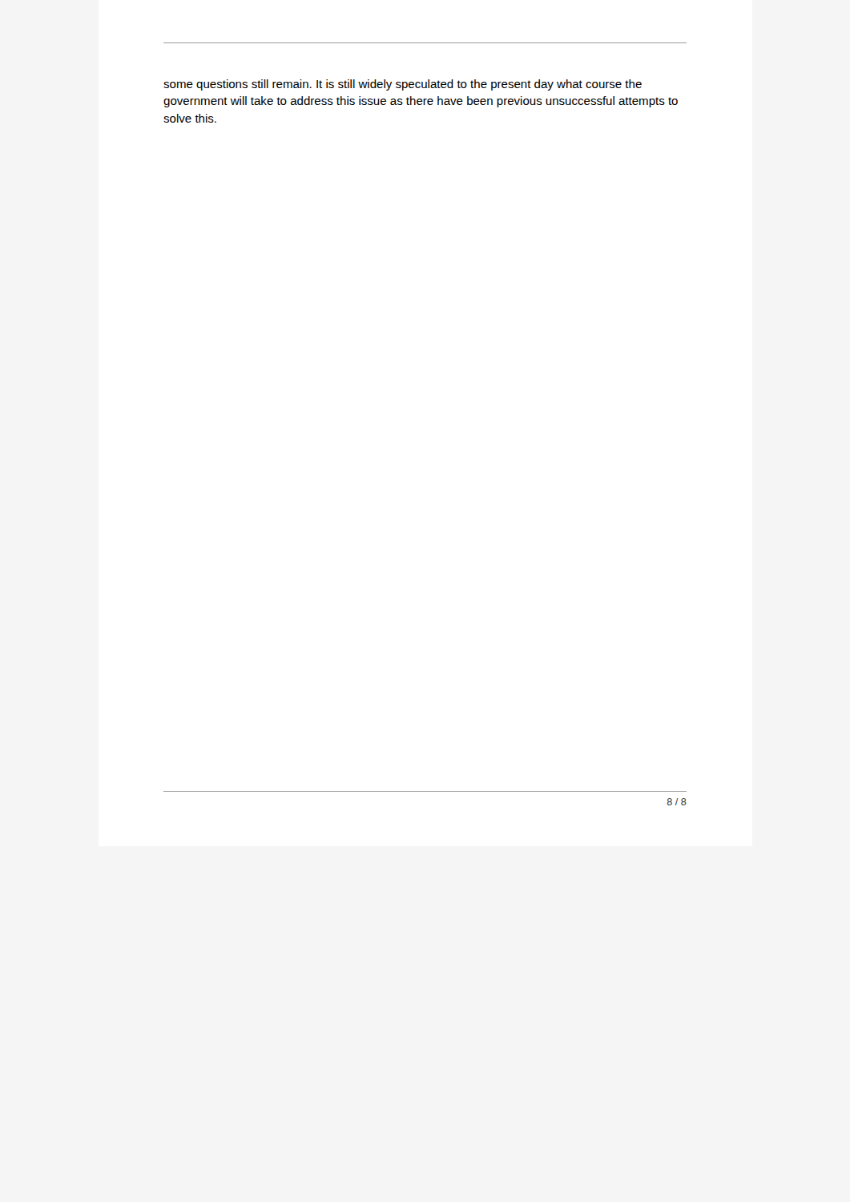some questions still remain. It is still widely speculated to the present day what course the government will take to address this issue as there have been previous unsuccessful attempts to solve this.
8 / 8